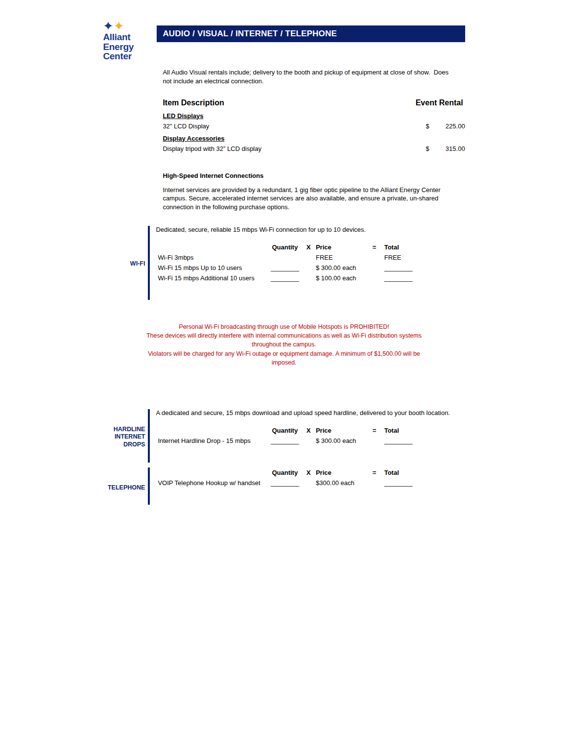✦✦
Alliant
Energy
Center
AUDIO / VISUAL / INTERNET / TELEPHONE
All Audio Visual rentals include; delivery to the booth and pickup of equipment at close of show. Does not include an electrical connection.
Item Description
Event Rental
LED Displays
32" LCD Display
$225.00
Display Accessories
Display tripod with 32” LCD display
$315.00
High-Speed Internet Connections
Internet services are provided by a redundant, 1 gig fiber optic pipeline to the Alliant Energy Center campus. Secure, accelerated internet services are also available, and ensure a private, un-shared connection in the following purchase options.
WI-FI
Dedicated, secure, reliable 15 mbps Wi-Fi connection for up to 10 devices.
| | Quantity | X | Price | = | Total |
| --- | --- | --- | --- | --- | --- |
| Wi-Fi 3mbps | | | FREE | | FREE |
| Wi-Fi 15 mbps Up to 10 users | ________ | | $ 300.00 each | | ________ |
| Wi-Fi 15 mbps Additional 10 users | ________ | | $ 100.00 each | | ________ |
Personal Wi-Fi broadcasting through use of Mobile Hotspots is PROHIBITED!
These devices will directly interfere with internal communications as well as Wi-Fi distribution systems throughout the campus.
Violators will be charged for any Wi-Fi outage or equipment damage. A minimum of $1,500.00 will be imposed.
HARDLINE
INTERNET
DROPS
A dedicated and secure, 15 mbps download and upload speed hardline, delivered to your booth location.
| | Quantity | X | Price | = | Total |
| --- | --- | --- | --- | --- | --- |
| Internet Hardline Drop - 15 mbps | ________ | | $ 300.00 each | | ________ |
TELEPHONE
| | Quantity | X | Price | = | Total |
| --- | --- | --- | --- | --- | --- |
| VOIP Telephone Hookup w/ handset | ________ | | $300.00 each | | ________ |